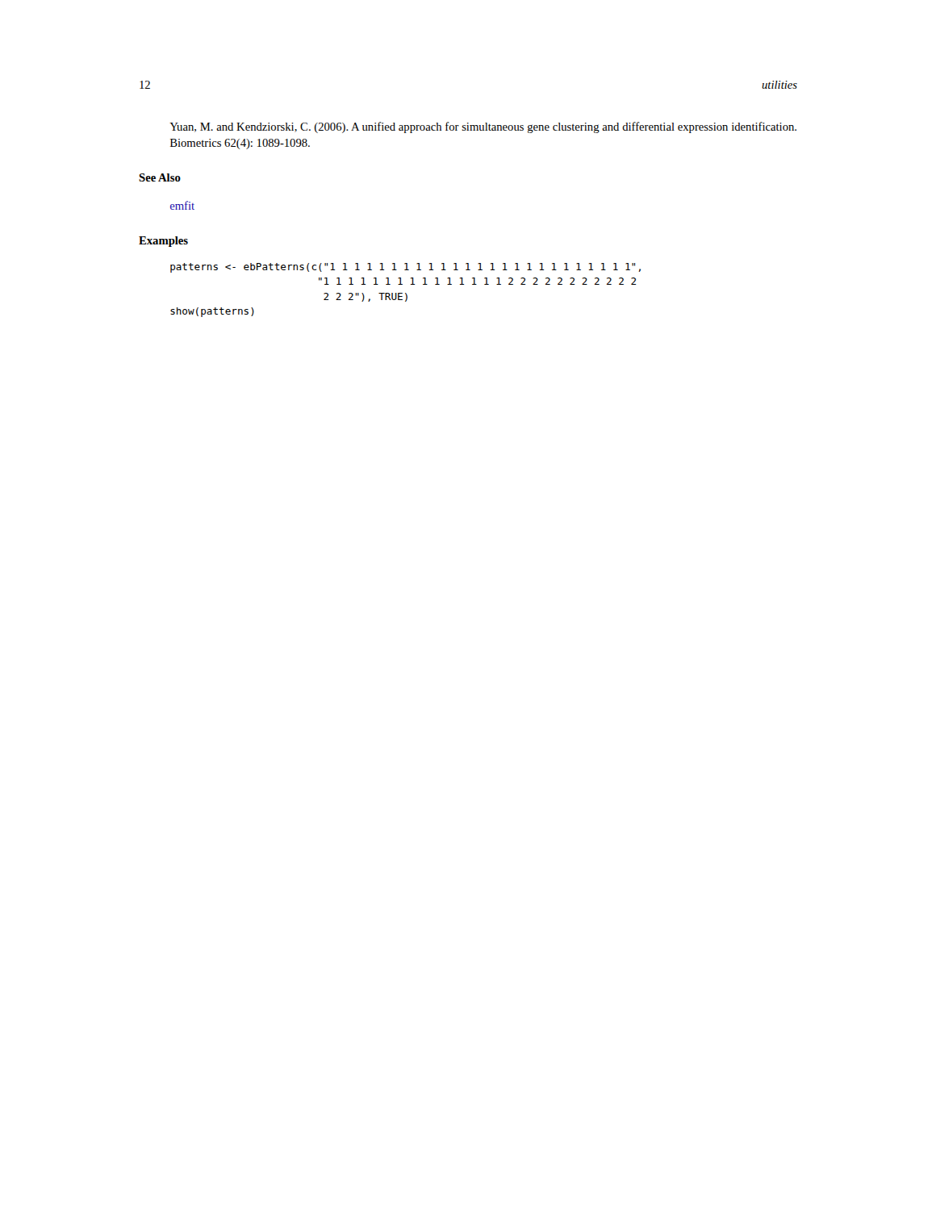12 utilities
Yuan, M. and Kendziorski, C. (2006). A unified approach for simultaneous gene clustering and differential expression identification. Biometrics 62(4): 1089-1098.
See Also
emfit
Examples
patterns <- ebPatterns(c("1 1 1 1 1 1 1 1 1 1 1 1 1 1 1 1 1 1 1 1 1 1 1 1 1",
                        "1 1 1 1 1 1 1 1 1 1 1 1 1 1 1 2 2 2 2 2 2 2 2 2 2 2
                         2 2 2"), TRUE)
show(patterns)